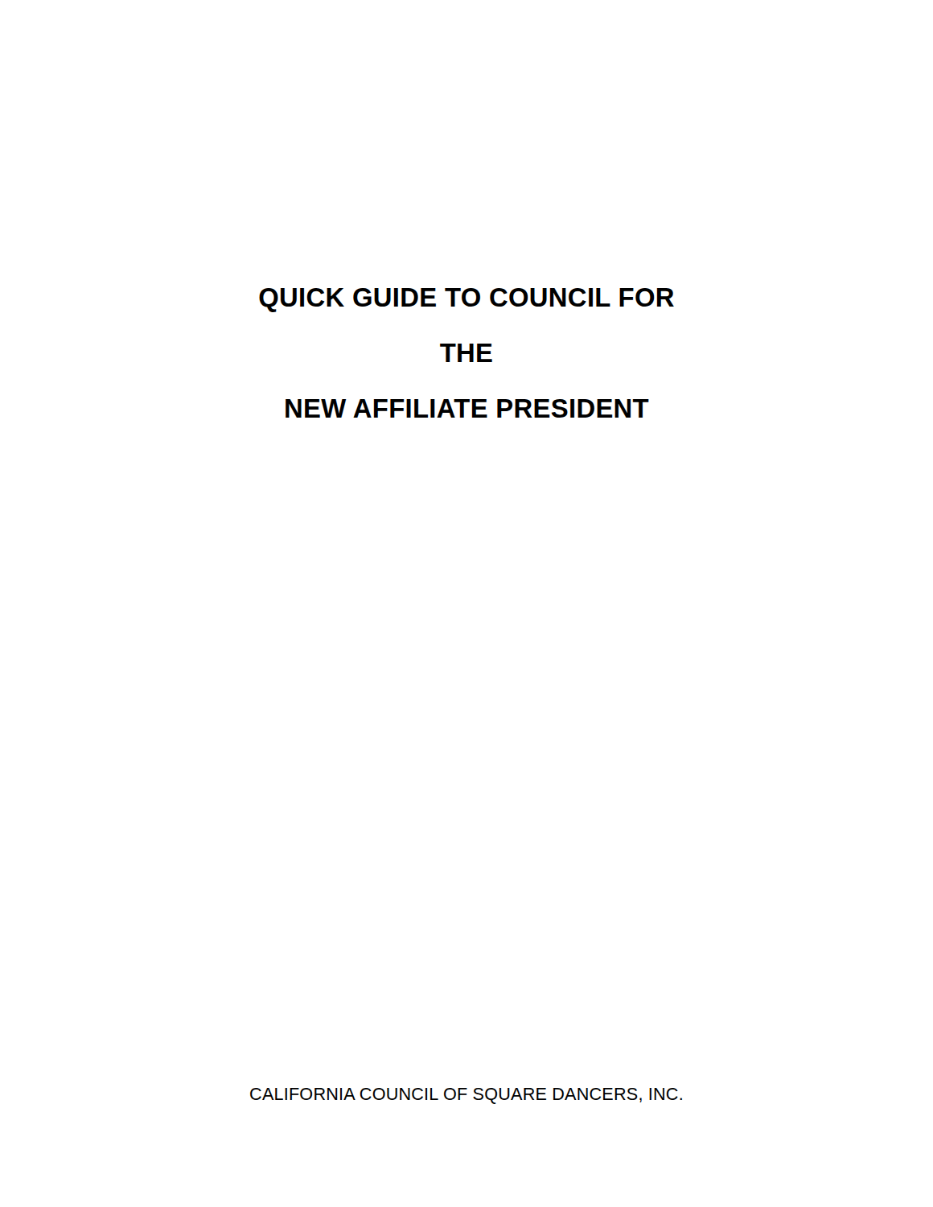QUICK GUIDE TO COUNCIL FOR THE NEW AFFILIATE PRESIDENT
CALIFORNIA COUNCIL OF SQUARE DANCERS, INC.